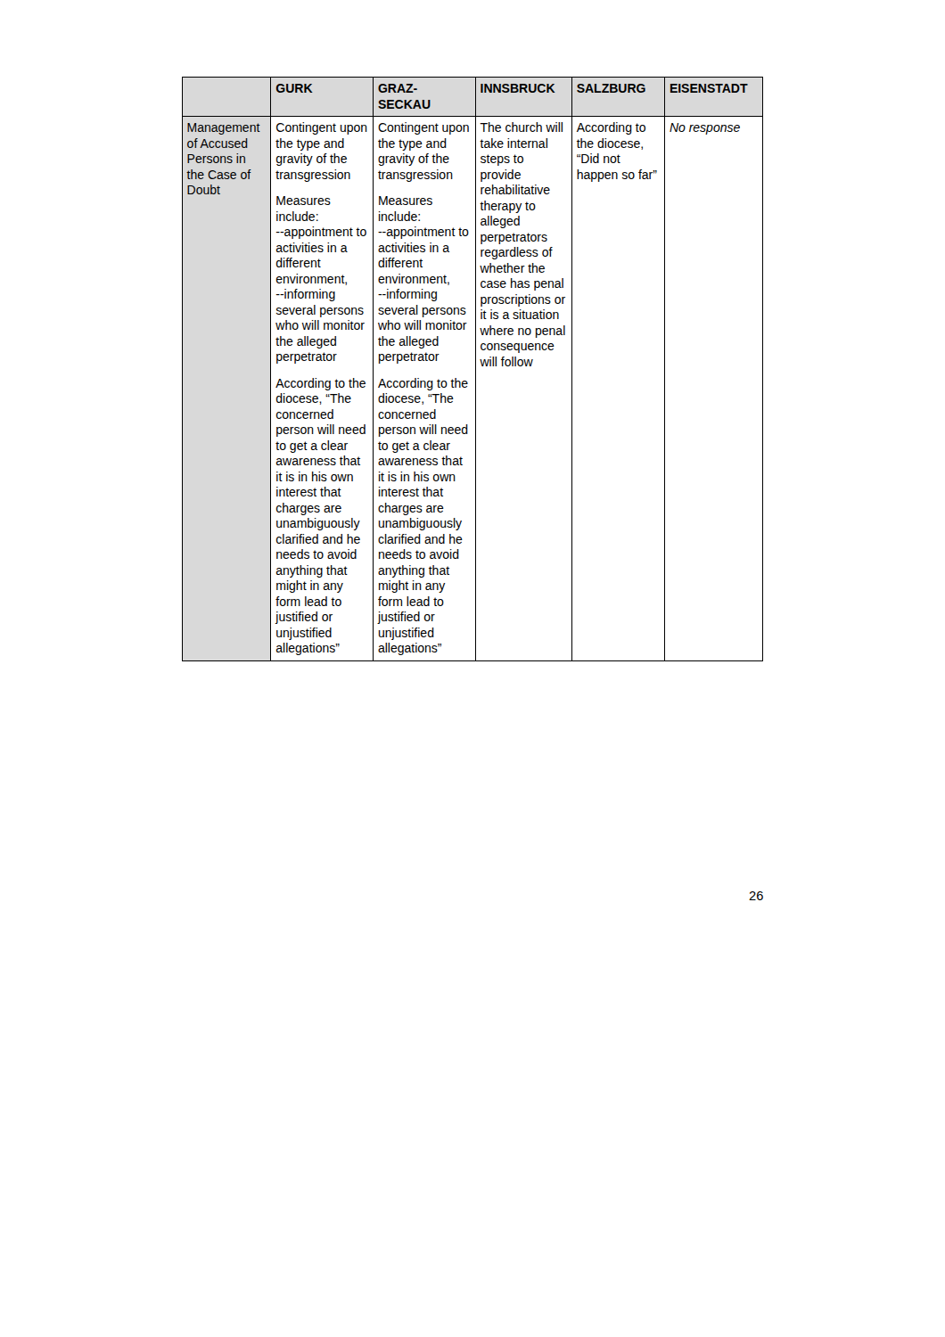| | GURK | GRAZ- SECKAU | INNSBRUCK | SALZBURG | EISENSTADT |
| --- | --- | --- | --- | --- | --- |
| Management of Accused Persons in the Case of Doubt | Contingent upon the type and gravity of the transgression Measures include: --appointment to activities in a different environment, --informing several persons who will monitor the alleged perpetrator According to the diocese, “The concerned person will need to get a clear awareness that it is in his own interest that charges are unambiguously clarified and he needs to avoid anything that might in any form lead to justified or unjustified allegations” | Contingent upon the type and gravity of the transgression Measures include: --appointment to activities in a different environment, --informing several persons who will monitor the alleged perpetrator According to the diocese, “The concerned person will need to get a clear awareness that it is in his own interest that charges are unambiguously clarified and he needs to avoid anything that might in any form lead to justified or unjustified allegations” | The church will take internal steps to provide rehabilitative therapy to alleged perpetrators regardless of whether the case has penal proscriptions or it is a situation where no penal consequence will follow | According to the diocese, “Did not happen so far” | No response |
26